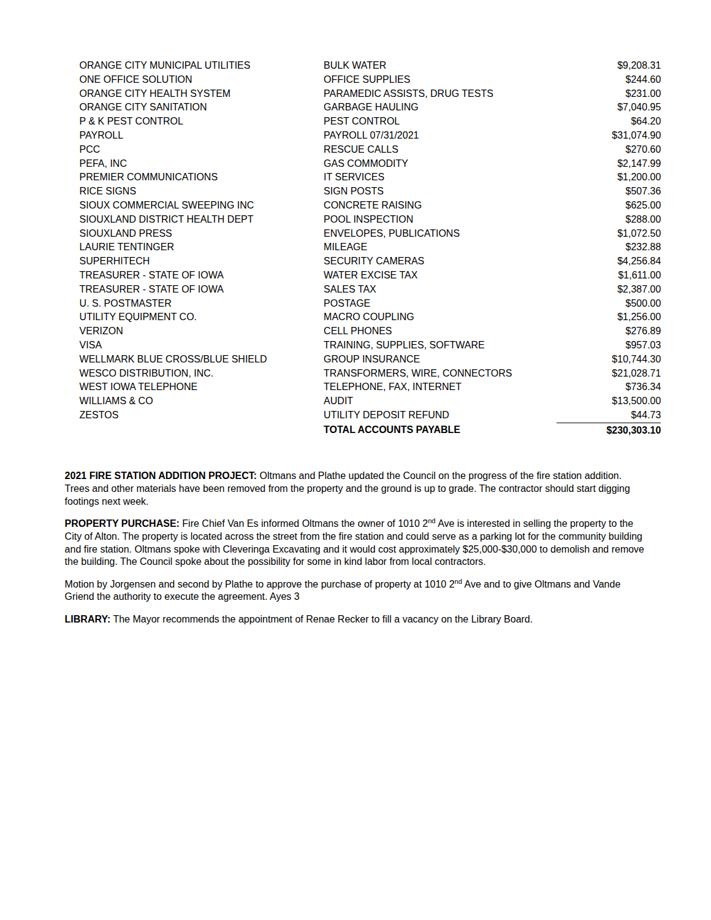| Orange City Municipal Utilities | Bulk Water | $9,208.31 |
| One Office Solution | Office Supplies | $244.60 |
| Orange City Health System | Paramedic Assists, Drug Tests | $231.00 |
| Orange City Sanitation | Garbage Hauling | $7,040.95 |
| P & K Pest Control | Pest Control | $64.20 |
| Payroll | Payroll 07/31/2021 | $31,074.90 |
| PCC | Rescue Calls | $270.60 |
| PEFA, Inc | Gas Commodity | $2,147.99 |
| Premier Communications | IT Services | $1,200.00 |
| Rice Signs | Sign Posts | $507.36 |
| Sioux Commercial Sweeping Inc | Concrete Raising | $625.00 |
| Siouxland District Health Dept | Pool Inspection | $288.00 |
| Siouxland Press | Envelopes, Publications | $1,072.50 |
| Laurie Tentinger | Mileage | $232.88 |
| Superhitech | Security Cameras | $4,256.84 |
| Treasurer - State of Iowa | Water Excise Tax | $1,611.00 |
| Treasurer - State of Iowa | Sales Tax | $2,387.00 |
| U. S. Postmaster | Postage | $500.00 |
| Utility Equipment Co. | Macro Coupling | $1,256.00 |
| Verizon | Cell Phones | $276.89 |
| Visa | Training, Supplies, Software | $957.03 |
| Wellmark Blue Cross/Blue Shield | Group Insurance | $10,744.30 |
| Wesco Distribution, Inc. | Transformers, Wire, Connectors | $21,028.71 |
| West Iowa Telephone | Telephone, Fax, Internet | $736.34 |
| Williams & Co | Audit | $13,500.00 |
| Zestos | Utility Deposit Refund | $44.73 |
| | Total Accounts Payable | $230,303.10 |
2021 FIRE STATION ADDITION PROJECT: Oltmans and Plathe updated the Council on the progress of the fire station addition. Trees and other materials have been removed from the property and the ground is up to grade. The contractor should start digging footings next week.
PROPERTY PURCHASE: Fire Chief Van Es informed Oltmans the owner of 1010 2nd Ave is interested in selling the property to the City of Alton. The property is located across the street from the fire station and could serve as a parking lot for the community building and fire station. Oltmans spoke with Cleveringa Excavating and it would cost approximately $25,000-$30,000 to demolish and remove the building. The Council spoke about the possibility for some in kind labor from local contractors.
Motion by Jorgensen and second by Plathe to approve the purchase of property at 1010 2nd Ave and to give Oltmans and Vande Griend the authority to execute the agreement. Ayes 3
LIBRARY: The Mayor recommends the appointment of Renae Recker to fill a vacancy on the Library Board.